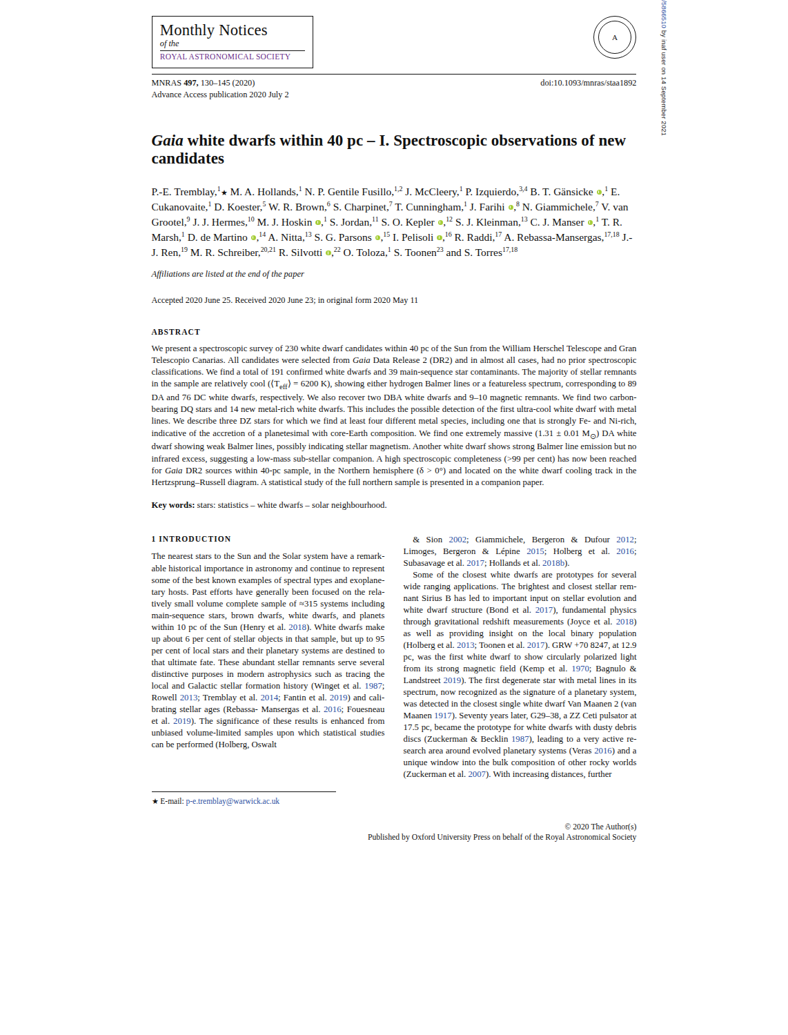Downloaded from https://academic.oup.com/mnras/article/497/1/130/5866510 by inaf user on 14 September 2021
Monthly Notices
of the
ROYAL ASTRONOMICAL SOCIETY
MNRAS 497, 130–145 (2020)
doi:10.1093/mnras/staa1892
Advance Access publication 2020 July 2
Gaia white dwarfs within 40 pc – I. Spectroscopic observations of new candidates
P.-E. Tremblay,1★ M. A. Hollands,1 N. P. Gentile Fusillo,1,2 J. McCleery,1 P. Izquierdo,3,4 B. T. Gänsicke ,1 E. Cukanovaite,1 D. Koester,5 W. R. Brown,6 S. Charpinet,7 T. Cunningham,1 J. Farihi ,8 N. Giammichele,7 V. van Grootel,9 J. J. Hermes,10 M. J. Hoskin ,1 S. Jordan,11 S. O. Kepler ,12 S. J. Kleinman,13 C. J. Manser ,1 T. R. Marsh,1 D. de Martino ,14 A. Nitta,13 S. G. Parsons ,15 I. Pelisoli ,16 R. Raddi,17 A. Rebassa-Mansergas,17,18 J.-J. Ren,19 M. R. Schreiber,20,21 R. Silvotti ,22 O. Toloza,1 S. Toonen23 and S. Torres17,18
Affiliations are listed at the end of the paper
Accepted 2020 June 25. Received 2020 June 23; in original form 2020 May 11
ABSTRACT
We present a spectroscopic survey of 230 white dwarf candidates within 40 pc of the Sun from the William Herschel Telescope and Gran Telescopio Canarias. All candidates were selected from Gaia Data Release 2 (DR2) and in almost all cases, had no prior spectroscopic classifications. We find a total of 191 confirmed white dwarfs and 39 main-sequence star contaminants. The majority of stellar remnants in the sample are relatively cool (⟨Teff⟩ = 6200 K), showing either hydrogen Balmer lines or a featureless spectrum, corresponding to 89 DA and 76 DC white dwarfs, respectively. We also recover two DBA white dwarfs and 9–10 magnetic remnants. We find two carbon-bearing DQ stars and 14 new metal-rich white dwarfs. This includes the possible detection of the first ultra-cool white dwarf with metal lines. We describe three DZ stars for which we find at least four different metal species, including one that is strongly Fe- and Ni-rich, indicative of the accretion of a planetesimal with core-Earth composition. We find one extremely massive (1.31 ± 0.01 M⊙) DA white dwarf showing weak Balmer lines, possibly indicating stellar magnetism. Another white dwarf shows strong Balmer line emission but no infrared excess, suggesting a low-mass sub-stellar companion. A high spectroscopic completeness (>99 per cent) has now been reached for Gaia DR2 sources within 40-pc sample, in the Northern hemisphere (δ > 0°) and located on the white dwarf cooling track in the Hertzsprung–Russell diagram. A statistical study of the full northern sample is presented in a companion paper.
Key words: stars: statistics – white dwarfs – solar neighbourhood.
1 INTRODUCTION
The nearest stars to the Sun and the Solar system have a remarkable historical importance in astronomy and continue to represent some of the best known examples of spectral types and exoplanetary hosts. Past efforts have generally been focused on the relatively small volume complete sample of ≈315 systems including main-sequence stars, brown dwarfs, white dwarfs, and planets within 10 pc of the Sun (Henry et al. 2018). White dwarfs make up about 6 per cent of stellar objects in that sample, but up to 95 per cent of local stars and their planetary systems are destined to that ultimate fate. These abundant stellar remnants serve several distinctive purposes in modern astrophysics such as tracing the local and Galactic stellar formation history (Winget et al. 1987; Rowell 2013; Tremblay et al. 2014; Fantin et al. 2019) and calibrating stellar ages (Rebassa- Mansergas et al. 2016; Fouesneau et al. 2019). The significance of these results is enhanced from unbiased volume-limited samples upon which statistical studies can be performed (Holberg, Oswalt
& Sion 2002; Giammichele, Bergeron & Dufour 2012; Limoges, Bergeron & Lépine 2015; Holberg et al. 2016; Subasavage et al. 2017; Hollands et al. 2018b).
Some of the closest white dwarfs are prototypes for several wide ranging applications. The brightest and closest stellar remnant Sirius B has led to important input on stellar evolution and white dwarf structure (Bond et al. 2017), fundamental physics through gravitational redshift measurements (Joyce et al. 2018) as well as providing insight on the local binary population (Holberg et al. 2013; Toonen et al. 2017). GRW +70 8247, at 12.9 pc, was the first white dwarf to show circularly polarized light from its strong magnetic field (Kemp et al. 1970; Bagnulo & Landstreet 2019). The first degenerate star with metal lines in its spectrum, now recognized as the signature of a planetary system, was detected in the closest single white dwarf Van Maanen 2 (van Maanen 1917). Seventy years later, G29–38, a ZZ Ceti pulsator at 17.5 pc, became the prototype for white dwarfs with dusty debris discs (Zuckerman & Becklin 1987), leading to a very active research area around evolved planetary systems (Veras 2016) and a unique window into the bulk composition of other rocky worlds (Zuckerman et al. 2007). With increasing distances, further
★ E-mail: p-e.tremblay@warwick.ac.uk
© 2020 The Author(s)
Published by Oxford University Press on behalf of the Royal Astronomical Society